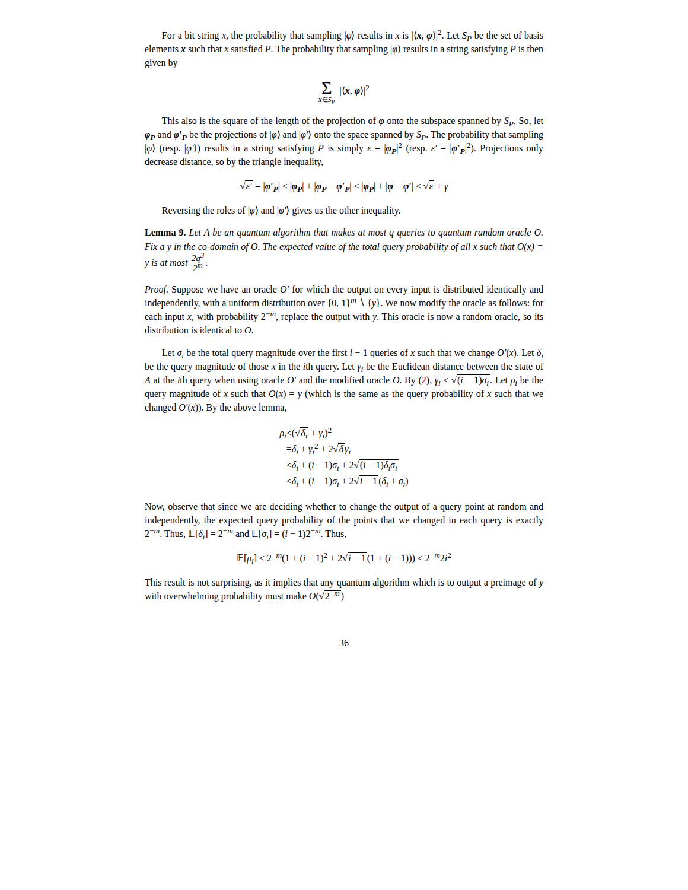For a bit string x, the probability that sampling |φ⟩ results in x is |⟨x, φ⟩|2. Let SP be the set of basis elements x such that x satisfied P. The probability that sampling |φ⟩ results in a string satisfying P is then given by
Σx∈SP |⟨x, φ⟩|2
This also is the square of the length of the projection of φ onto the subspace spanned by SP. So, let φP and φ′P be the projections of |φ⟩ and |φ′⟩ onto the space spanned by SP. The probability that sampling |φ⟩ (resp. |φ′⟩) results in a string satisfying P is simply ε = |φP|2 (resp. ε′ = |φ′P|2). Projections only decrease distance, so by the triangle inequality,
√ε′ = |φ′P| ≤ |φP| + |φP − φ′P| ≤ |φP| + |φ − φ′| ≤ √ε + γ
Reversing the roles of |φ⟩ and |φ′⟩ gives us the other inequality.
Lemma 9. Let A be an quantum algorithm that makes at most q queries to quantum random oracle O. Fix a y in the co-domain of O. The expected value of the total query probability of all x such that O(x) = y is at most 2q32m.
Proof. Suppose we have an oracle O′ for which the output on every input is distributed identically and independently, with a uniform distribution over {0, 1}m ∖ {y}. We now modify the oracle as follows: for each input x, with probability 2−m, replace the output with y. This oracle is now a random oracle, so its distribution is identical to O.
Let σi be the total query magnitude over the first i − 1 queries of x such that we change O′(x). Let δi be the query magnitude of those x in the ith query. Let γi be the Euclidean distance between the state of A at the ith query when using oracle O′ and the modified oracle O. By (2), γi ≤ √(i − 1)σi. Let ρi be the query magnitude of x such that O(x) = y (which is the same as the query probability of x such that we changed O′(x)). By the above lemma,
| ρ i | ≤ | ( √ δ i + γ i ) 2 |
| | = | δ i + γ i 2 + 2 √ δ γ i |
| | ≤ | δ i + ( i − 1) σ i + 2 √ ( i − 1) δ i σ i |
| | ≤ | δ i + ( i − 1) σ i + 2 √ i − 1 ( δ i + σ i ) |
Now, observe that since we are deciding whether to change the output of a query point at random and independently, the expected query probability of the points that we changed in each query is exactly 2−m. Thus, 𝔼[δi] = 2−m and 𝔼[σi] = (i − 1)2−m. Thus,
𝔼[ρi] ≤ 2−m(1 + (i − 1)2 + 2√i − 1(1 + (i − 1))) ≤ 2−m2i2
This result is not surprising, as it implies that any quantum algorithm which is to output a preimage of y with overwhelming probability must make O(√2−m)
36